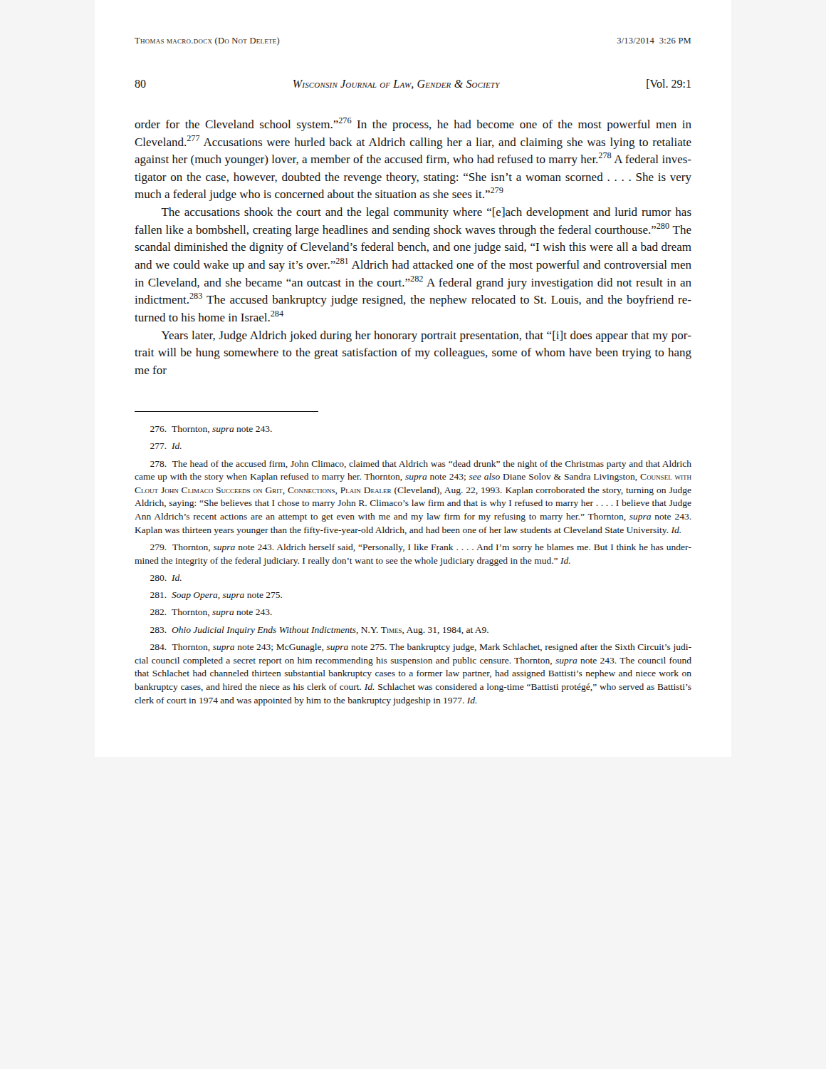Thomas macro.docx (Do Not Delete) 3/13/2014 3:26 PM
80 Wisconsin Journal of Law, Gender & Society [Vol. 29:1
order for the Cleveland school system.”276 In the process, he had become one of the most powerful men in Cleveland.277 Accusations were hurled back at Aldrich calling her a liar, and claiming she was lying to retaliate against her (much younger) lover, a member of the accused firm, who had refused to marry her.278 A federal investigator on the case, however, doubted the revenge theory, stating: “She isn’t a woman scorned . . . . She is very much a federal judge who is concerned about the situation as she sees it.”279
The accusations shook the court and the legal community where “[e]ach development and lurid rumor has fallen like a bombshell, creating large headlines and sending shock waves through the federal courthouse.”280 The scandal diminished the dignity of Cleveland’s federal bench, and one judge said, “I wish this were all a bad dream and we could wake up and say it’s over.”281 Aldrich had attacked one of the most powerful and controversial men in Cleveland, and she became “an outcast in the court.”282 A federal grand jury investigation did not result in an indictment.283 The accused bankruptcy judge resigned, the nephew relocated to St. Louis, and the boyfriend returned to his home in Israel.284
Years later, Judge Aldrich joked during her honorary portrait presentation, that “[i]t does appear that my portrait will be hung somewhere to the great satisfaction of my colleagues, some of whom have been trying to hang me for
Thornton, supra note 243.
Id.
The head of the accused firm, John Climaco, claimed that Aldrich was “dead drunk” the night of the Christmas party and that Aldrich came up with the story when Kaplan refused to marry her. Thornton, supra note 243; see also Diane Solov & Sandra Livingston, Counsel with Clout John Climaco Succeeds on Grit, Connections, Plain Dealer (Cleveland), Aug. 22, 1993. Kaplan corroborated the story, turning on Judge Aldrich, saying: “She believes that I chose to marry John R. Climaco’s law firm and that is why I refused to marry her . . . . I believe that Judge Ann Aldrich’s recent actions are an attempt to get even with me and my law firm for my refusing to marry her.” Thornton, supra note 243. Kaplan was thirteen years younger than the fifty-five-year-old Aldrich, and had been one of her law students at Cleveland State University. Id.
Thornton, supra note 243. Aldrich herself said, “Personally, I like Frank . . . . And I’m sorry he blames me. But I think he has undermined the integrity of the federal judiciary. I really don’t want to see the whole judiciary dragged in the mud.” Id.
Id.
Soap Opera, supra note 275.
Thornton, supra note 243.
Ohio Judicial Inquiry Ends Without Indictments, N.Y. Times, Aug. 31, 1984, at A9.
Thornton, supra note 243; McGunagle, supra note 275. The bankruptcy judge, Mark Schlachet, resigned after the Sixth Circuit’s judicial council completed a secret report on him recommending his suspension and public censure. Thornton, supra note 243. The council found that Schlachet had channeled thirteen substantial bankruptcy cases to a former law partner, had assigned Battisti’s nephew and niece work on bankruptcy cases, and hired the niece as his clerk of court. Id. Schlachet was considered a long-time “Battisti protégé,” who served as Battisti’s clerk of court in 1974 and was appointed by him to the bankruptcy judgeship in 1977. Id.